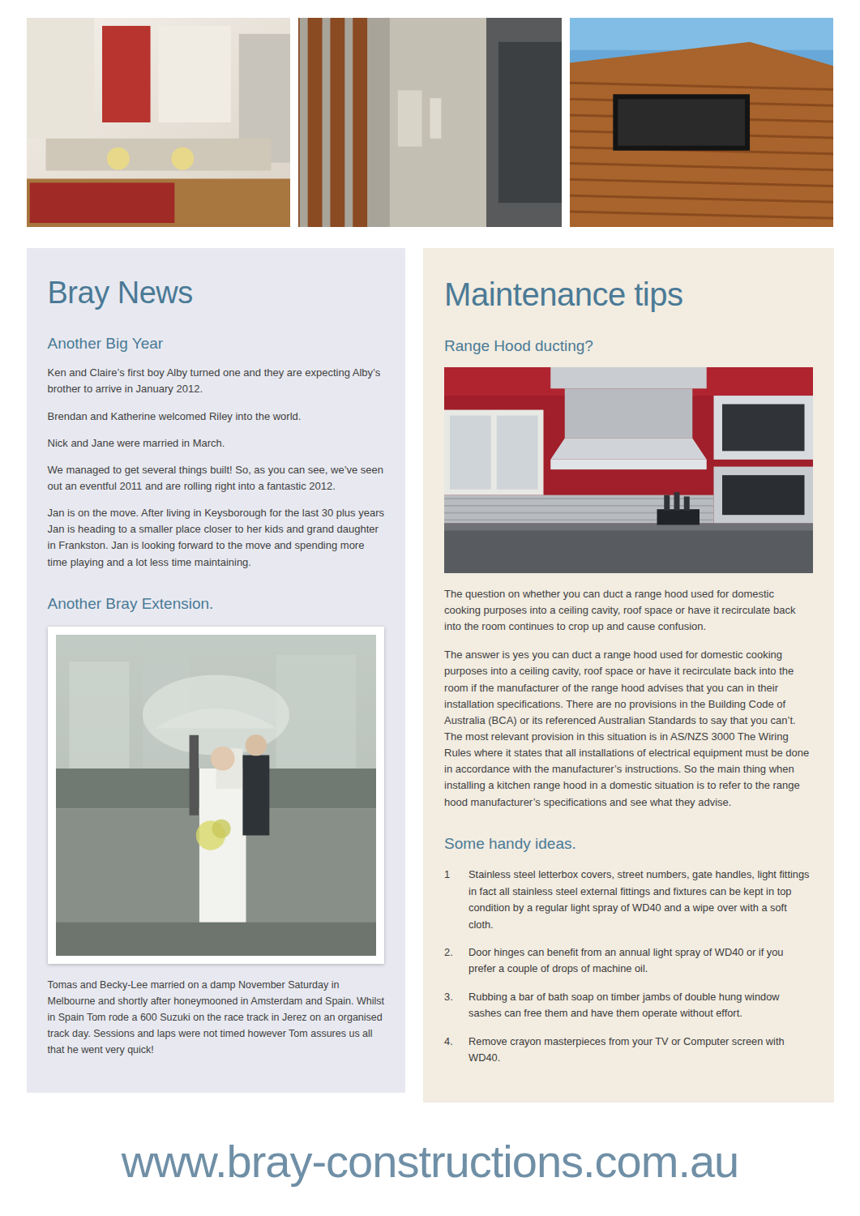Bray News
Another Big Year
Ken and Claire’s first boy Alby turned one and they are expecting Alby’s brother to arrive in January 2012.
Brendan and Katherine welcomed Riley into the world.
Nick and Jane were married in March.
We managed to get several things built! So, as you can see, we’ve seen out an eventful 2011 and are rolling right into a fantastic 2012.
Jan is on the move. After living in Keysborough for the last 30 plus years Jan is heading to a smaller place closer to her kids and grand daughter in Frankston. Jan is looking forward to the move and spending more time playing and a lot less time maintaining.
Another Bray Extension.
Tomas and Becky-Lee married on a damp November Saturday in Melbourne and shortly after honeymooned in Amsterdam and Spain. Whilst in Spain Tom rode a 600 Suzuki on the race track in Jerez on an organised track day. Sessions and laps were not timed however Tom assures us all that he went very quick!
Maintenance tips
Range Hood ducting?
The question on whether you can duct a range hood used for domestic cooking purposes into a ceiling cavity, roof space or have it recirculate back into the room continues to crop up and cause confusion.
The answer is yes you can duct a range hood used for domestic cooking purposes into a ceiling cavity, roof space or have it recirculate back into the room if the manufacturer of the range hood advises that you can in their installation specifications. There are no provisions in the Building Code of Australia (BCA) or its referenced Australian Standards to say that you can’t. The most relevant provision in this situation is in AS/NZS 3000 The Wiring Rules where it states that all installations of electrical equipment must be done in accordance with the manufacturer’s instructions. So the main thing when installing a kitchen range hood in a domestic situation is to refer to the range hood manufacturer’s specifications and see what they advise.
Some handy ideas.
Stainless steel letterbox covers, street numbers, gate handles, light fittings in fact all stainless steel external fittings and fixtures can be kept in top condition by a regular light spray of WD40 and a wipe over with a soft cloth.
Door hinges can benefit from an annual light spray of WD40 or if you prefer a couple of drops of machine oil.
Rubbing a bar of bath soap on timber jambs of double hung window sashes can free them and have them operate without effort.
Remove crayon masterpieces from your TV or Computer screen with WD40.
www.bray-constructions.com.au